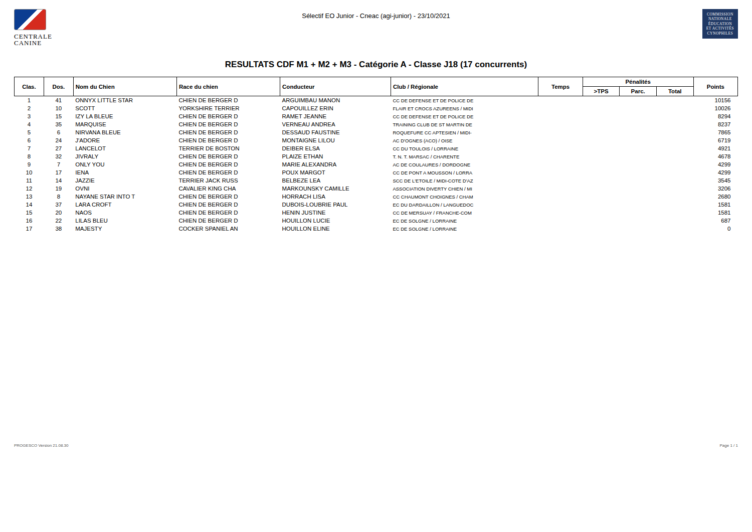CENTRALE
CANINE
Sélectif EO Junior - Cneac (agi-junior) - 23/10/2021
COMMISSION
NATIONALE
ÉDUCATION
ET ACTIVITÉS
CYNOPHILES
RESULTATS CDF M1 + M2 + M3 - Catégorie A - Classe J18 (17 concurrents)
| Clas. | Dos. | Nom du Chien | Race du chien | Conducteur | Club / Régionale | Temps | Pénalités | Points |
| --- | --- | --- | --- | --- | --- | --- | --- | --- |
| >TPS | Parc. | Total |
| 1 | 41 | ONNYX LITTLE STAR | CHIEN DE BERGER D | ARGUIMBAU MANON | CC DE DEFENSE ET DE POLICE DE | | | | | 10156 |
| 2 | 10 | SCOTT | YORKSHIRE TERRIER | CAPOUILLEZ ERIN | FLAIR ET CROCS AZUREENS / MIDI | | | | | 10026 |
| 3 | 15 | IZY LA BLEUE | CHIEN DE BERGER D | RAMET JEANNE | CC DE DEFENSE ET DE POLICE DE | | | | | 8294 |
| 4 | 35 | MARQUISE | CHIEN DE BERGER D | VERNEAU ANDREA | TRAINING CLUB DE ST MARTIN DE | | | | | 8237 |
| 5 | 6 | NIRVANA BLEUE | CHIEN DE BERGER D | DESSAUD FAUSTINE | ROQUEFURE CC APTESIEN / MIDI- | | | | | 7865 |
| 6 | 24 | J'ADORE | CHIEN DE BERGER D | MONTAIGNE LILOU | AC D'OGNES (ACO) / OISE | | | | | 6719 |
| 7 | 27 | LANCELOT | TERRIER DE BOSTON | DEIBER ELSA | CC DU TOULOIS / LORRAINE | | | | | 4921 |
| 8 | 32 | JIVRALY | CHIEN DE BERGER D | PLAIZE ETHAN | T. N. T. MARSAC / CHARENTE | | | | | 4678 |
| 9 | 7 | ONLY YOU | CHIEN DE BERGER D | MARIE ALEXANDRA | AC DE COULAURES / DORDOGNE | | | | | 4299 |
| 10 | 17 | IENA | CHIEN DE BERGER D | POUX MARGOT | CC DE PONT A MOUSSON / LORRA | | | | | 4299 |
| 11 | 14 | JAZZIE | TERRIER JACK RUSS | BELBEZE LEA | SCC DE L'ETOILE / MIDI-COTE D'AZ | | | | | 3545 |
| 12 | 19 | OVNI | CAVALIER KING CHA | MARKOUNSKY CAMILLE | ASSOCIATION DIVERTY CHIEN / MI | | | | | 3206 |
| 13 | 8 | NAYANE STAR INTO T | CHIEN DE BERGER D | HORRACH LISA | CC CHAUMONT CHOIGNES / CHAM | | | | | 2680 |
| 14 | 37 | LARA CROFT | CHIEN DE BERGER D | DUBOIS-LOUBRIE PAUL | EC DU DARDAILLON / LANGUEDOC | | | | | 1581 |
| 15 | 20 | NAOS | CHIEN DE BERGER D | HENIN JUSTINE | CC DE MERSUAY / FRANCHE-COM | | | | | 1581 |
| 16 | 22 | LILAS BLEU | CHIEN DE BERGER D | HOUILLON LUCIE | EC DE SOLGNE / LORRAINE | | | | | 687 |
| 17 | 38 | MAJESTY | COCKER SPANIEL AN | HOUILLON ELINE | EC DE SOLGNE / LORRAINE | | | | | 0 |
PROGESCO Version 21.08.30
Page 1 / 1